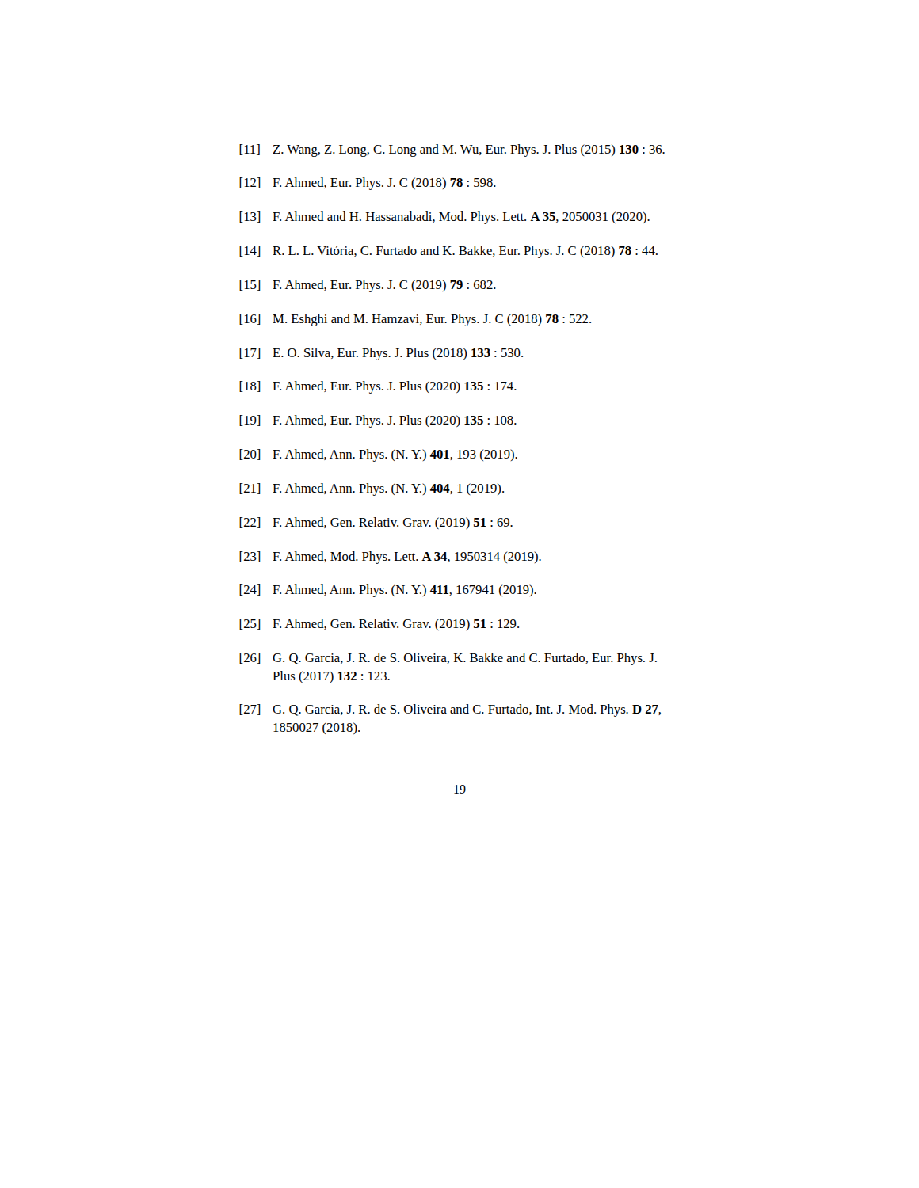[11] Z. Wang, Z. Long, C. Long and M. Wu, Eur. Phys. J. Plus (2015) 130 : 36.
[12] F. Ahmed, Eur. Phys. J. C (2018) 78 : 598.
[13] F. Ahmed and H. Hassanabadi, Mod. Phys. Lett. A 35, 2050031 (2020).
[14] R. L. L. Vitória, C. Furtado and K. Bakke, Eur. Phys. J. C (2018) 78 : 44.
[15] F. Ahmed, Eur. Phys. J. C (2019) 79 : 682.
[16] M. Eshghi and M. Hamzavi, Eur. Phys. J. C (2018) 78 : 522.
[17] E. O. Silva, Eur. Phys. J. Plus (2018) 133 : 530.
[18] F. Ahmed, Eur. Phys. J. Plus (2020) 135 : 174.
[19] F. Ahmed, Eur. Phys. J. Plus (2020) 135 : 108.
[20] F. Ahmed, Ann. Phys. (N. Y.) 401, 193 (2019).
[21] F. Ahmed, Ann. Phys. (N. Y.) 404, 1 (2019).
[22] F. Ahmed, Gen. Relativ. Grav. (2019) 51 : 69.
[23] F. Ahmed, Mod. Phys. Lett. A 34, 1950314 (2019).
[24] F. Ahmed, Ann. Phys. (N. Y.) 411, 167941 (2019).
[25] F. Ahmed, Gen. Relativ. Grav. (2019) 51 : 129.
[26] G. Q. Garcia, J. R. de S. Oliveira, K. Bakke and C. Furtado, Eur. Phys. J. Plus (2017) 132 : 123.
[27] G. Q. Garcia, J. R. de S. Oliveira and C. Furtado, Int. J. Mod. Phys. D 27, 1850027 (2018).
19